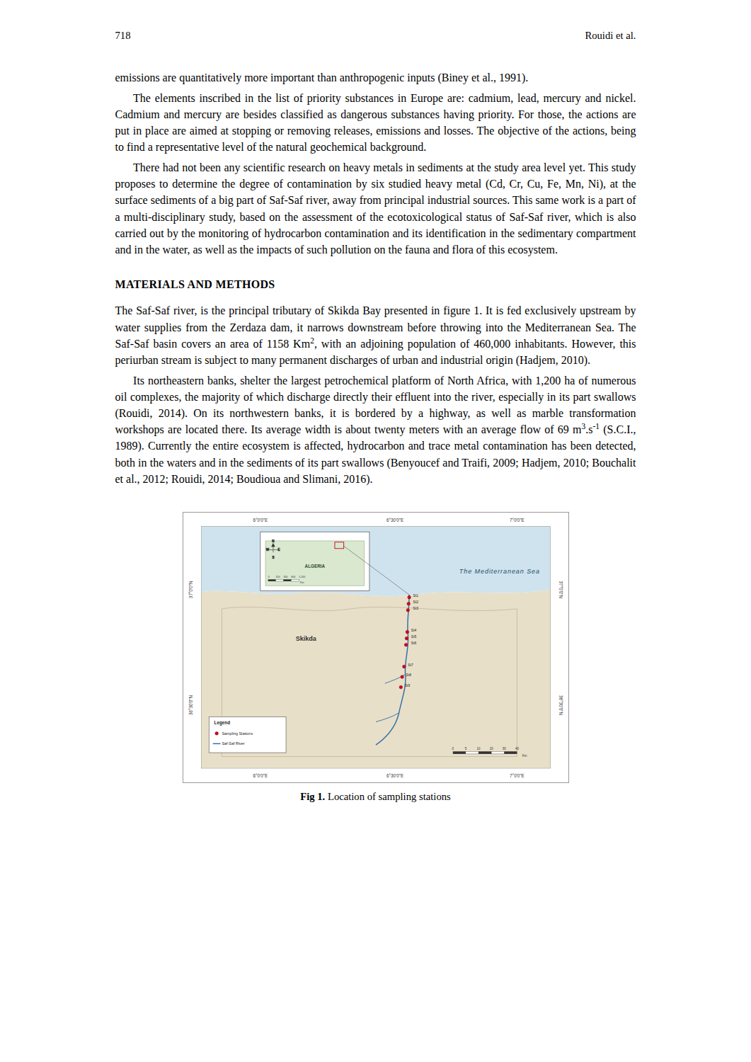718 Rouidi et al.
emissions are quantitatively more important than anthropogenic inputs (Biney et al., 1991).
The elements inscribed in the list of priority substances in Europe are: cadmium, lead, mercury and nickel. Cadmium and mercury are besides classified as dangerous substances having priority. For those, the actions are put in place are aimed at stopping or removing releases, emissions and losses. The objective of the actions, being to find a representative level of the natural geochemical background.
There had not been any scientific research on heavy metals in sediments at the study area level yet. This study proposes to determine the degree of contamination by six studied heavy metal (Cd, Cr, Cu, Fe, Mn, Ni), at the surface sediments of a big part of Saf-Saf river, away from principal industrial sources. This same work is a part of a multi-disciplinary study, based on the assessment of the ecotoxicological status of Saf-Saf river, which is also carried out by the monitoring of hydrocarbon contamination and its identification in the sedimentary compartment and in the water, as well as the impacts of such pollution on the fauna and flora of this ecosystem.
Materials and Methods
The Saf-Saf river, is the principal tributary of Skikda Bay presented in figure 1. It is fed exclusively upstream by water supplies from the Zerdaza dam, it narrows downstream before throwing into the Mediterranean Sea. The Saf-Saf basin covers an area of 1158 Km2, with an adjoining population of 460,000 inhabitants. However, this periurban stream is subject to many permanent discharges of urban and industrial origin (Hadjem, 2010).
Its northeastern banks, shelter the largest petrochemical platform of North Africa, with 1,200 ha of numerous oil complexes, the majority of which discharge directly their effluent into the river, especially in its part swallows (Rouidi, 2014). On its northwestern banks, it is bordered by a highway, as well as marble transformation workshops are located there. Its average width is about twenty meters with an average flow of 69 m3.s-1 (S.C.I., 1989). Currently the entire ecosystem is affected, hydrocarbon and trace metal contamination has been detected, both in the waters and in the sediments of its part swallows (Benyoucef and Traifi, 2009; Hadjem, 2010; Bouchalit et al., 2012; Rouidi, 2014; Boudioua and Slimani, 2016).
6°0'0"E 6°30'0"E 7°0'0"E 6°0'0"E 6°30'0"E 7°0'0"E 37°0'0"N 36°30'0"N 37°0'0"N 36°30'0"N The Mediterranean Sea Skikda St1 St2 St3 St4 St5 St6 St7 St8 St9 ALGERIA N W E S 0 150 300 600 1,200 Km Legend Sampling Stations Saf-Saf River 0 5 10 20 30 40 Km
Fig 1. Location of sampling stations